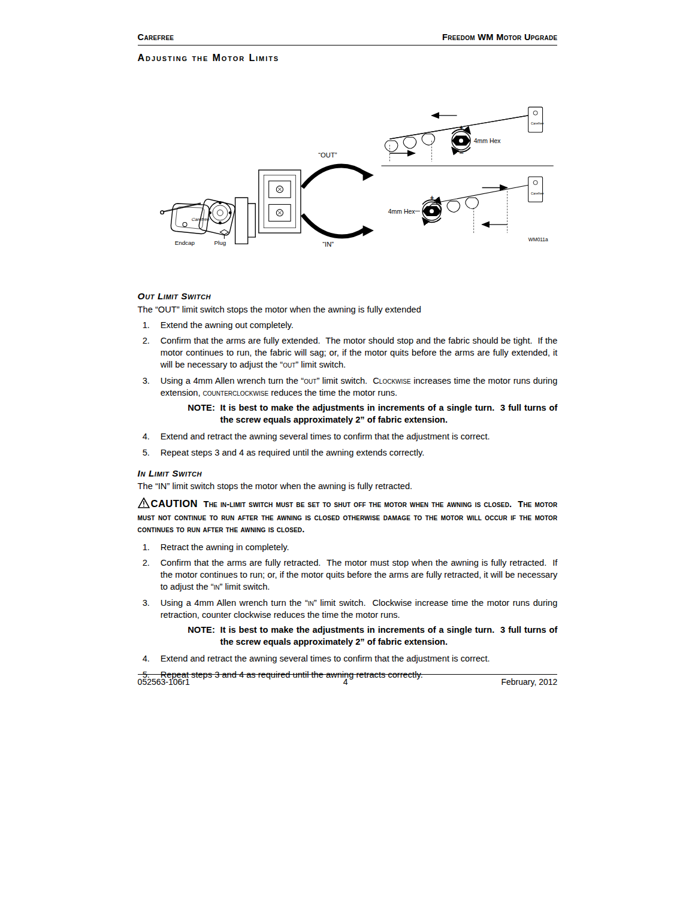Carefree
Freedom WM Motor Upgrade
Adjusting the Motor Limits
Carefree Endcap Plug “OUT” “IN” Carefree + – 4mm Hex Carefree + 4mm Hex WM011a
Out Limit Switch
The “OUT” limit switch stops the motor when the awning is fully extended
Extend the awning out completely.
Confirm that the arms are fully extended. The motor should stop and the fabric should be tight. If the motor continues to run, the fabric will sag; or, if the motor quits before the arms are fully extended, it will be necessary to adjust the “out” limit switch.
Using a 4mm Allen wrench turn the “out” limit switch. Clockwise increases time the motor runs during extension, counterclockwise reduces the time the motor runs.
NOTE: It is best to make the adjustments in increments of a single turn. 3 full turns of the screw equals approximately 2” of fabric extension.
Extend and retract the awning several times to confirm that the adjustment is correct.
Repeat steps 3 and 4 as required until the awning extends correctly.
In Limit Switch
The “IN” limit switch stops the motor when the awning is fully retracted.
CAUTION The in-limit switch must be set to shut off the motor when the awning is closed. The motor must not continue to run after the awning is closed otherwise damage to the motor will occur if the motor continues to run after the awning is closed.
Retract the awning in completely.
Confirm that the arms are fully retracted. The motor must stop when the awning is fully retracted. If the motor continues to run; or, if the motor quits before the arms are fully retracted, it will be necessary to adjust the “in” limit switch.
Using a 4mm Allen wrench turn the “in” limit switch. Clockwise increase time the motor runs during retraction, counter clockwise reduces the time the motor runs.
NOTE: It is best to make the adjustments in increments of a single turn. 3 full turns of the screw equals approximately 2” of fabric extension.
Extend and retract the awning several times to confirm that the adjustment is correct.
Repeat steps 3 and 4 as required until the awning retracts correctly.
052563-106r1
4
February, 2012